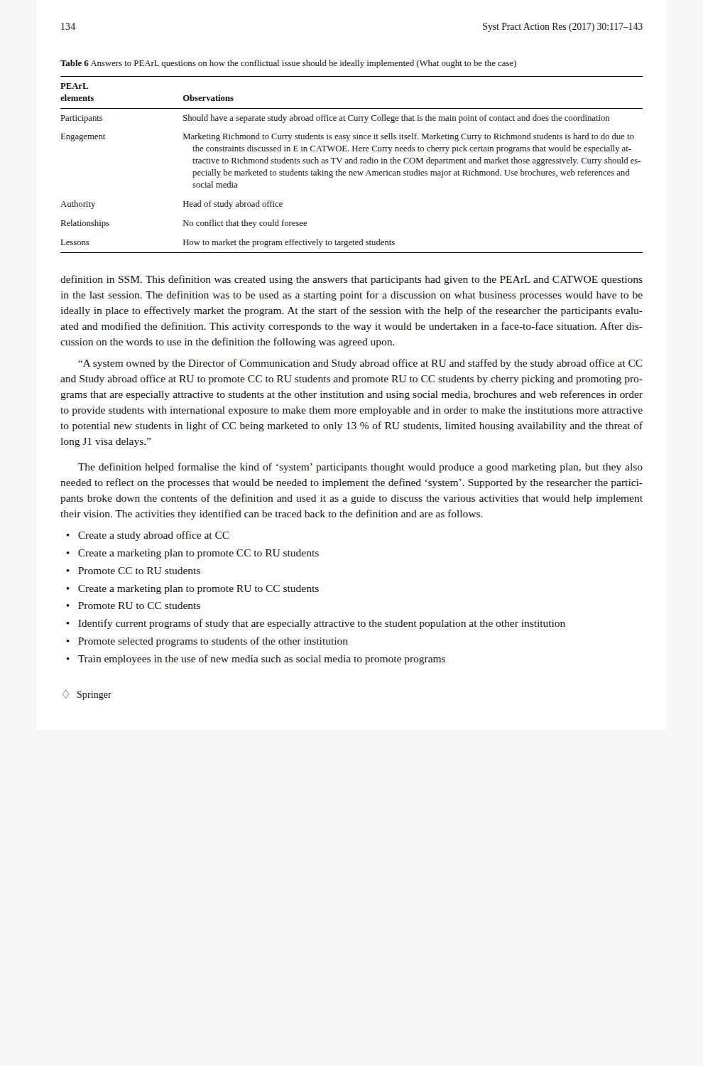134 Syst Pract Action Res (2017) 30:117–143
Table 6 Answers to PEArL questions on how the conflictual issue should be ideally implemented (What ought to be the case)
| PEArL elements | Observations |
| --- | --- |
| Participants | Should have a separate study abroad office at Curry College that is the main point of contact and does the coordination |
| Engagement | Marketing Richmond to Curry students is easy since it sells itself. Marketing Curry to Richmond students is hard to do due to the constraints discussed in E in CATWOE. Here Curry needs to cherry pick certain programs that would be especially attractive to Richmond students such as TV and radio in the COM department and market those aggressively. Curry should especially be marketed to students taking the new American studies major at Richmond. Use brochures, web references and social media |
| Authority | Head of study abroad office |
| Relationships | No conflict that they could foresee |
| Lessons | How to market the program effectively to targeted students |
definition in SSM. This definition was created using the answers that participants had given to the PEArL and CATWOE questions in the last session. The definition was to be used as a starting point for a discussion on what business processes would have to be ideally in place to effectively market the program. At the start of the session with the help of the researcher the participants evaluated and modified the definition. This activity corresponds to the way it would be undertaken in a face-to-face situation. After discussion on the words to use in the definition the following was agreed upon.
“A system owned by the Director of Communication and Study abroad office at RU and staffed by the study abroad office at CC and Study abroad office at RU to promote CC to RU students and promote RU to CC students by cherry picking and promoting programs that are especially attractive to students at the other institution and using social media, brochures and web references in order to provide students with international exposure to make them more employable and in order to make the institutions more attractive to potential new students in light of CC being marketed to only 13 % of RU students, limited housing availability and the threat of long J1 visa delays.”
The definition helped formalise the kind of ‘system’ participants thought would produce a good marketing plan, but they also needed to reflect on the processes that would be needed to implement the defined ‘system’. Supported by the researcher the participants broke down the contents of the definition and used it as a guide to discuss the various activities that would help implement their vision. The activities they identified can be traced back to the definition and are as follows.
Create a study abroad office at CC
Create a marketing plan to promote CC to RU students
Promote CC to RU students
Create a marketing plan to promote RU to CC students
Promote RU to CC students
Identify current programs of study that are especially attractive to the student population at the other institution
Promote selected programs to students of the other institution
Train employees in the use of new media such as social media to promote programs
♢ Springer